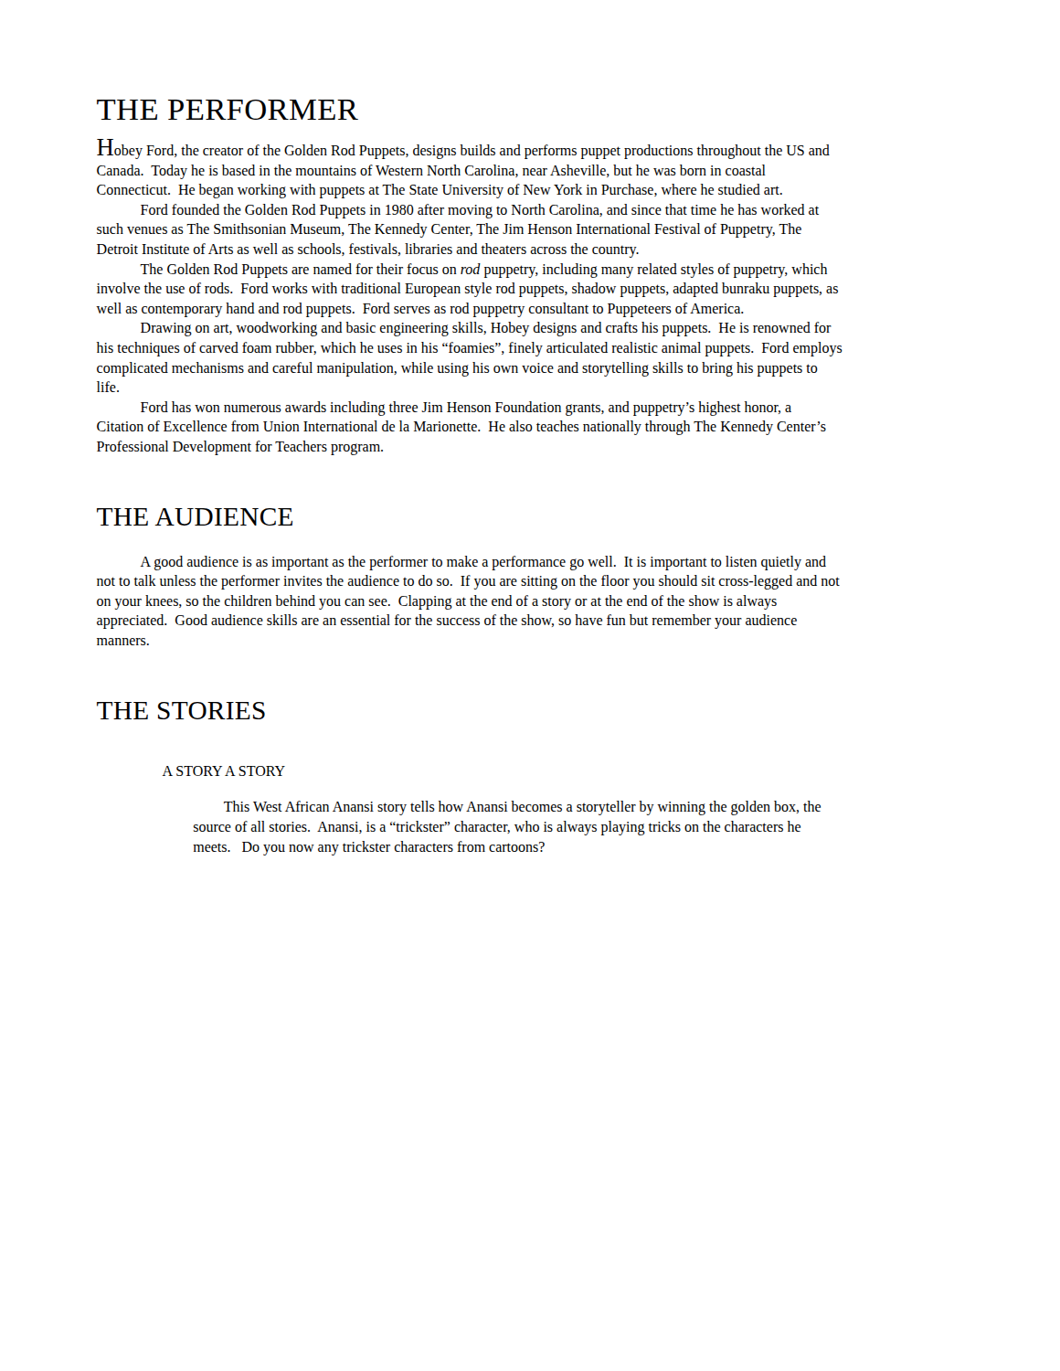THE PERFORMER
Hobey Ford, the creator of the Golden Rod Puppets, designs builds and performs puppet productions throughout the US and Canada. Today he is based in the mountains of Western North Carolina, near Asheville, but he was born in coastal Connecticut. He began working with puppets at The State University of New York in Purchase, where he studied art.
Ford founded the Golden Rod Puppets in 1980 after moving to North Carolina, and since that time he has worked at such venues as The Smithsonian Museum, The Kennedy Center, The Jim Henson International Festival of Puppetry, The Detroit Institute of Arts as well as schools, festivals, libraries and theaters across the country.
The Golden Rod Puppets are named for their focus on rod puppetry, including many related styles of puppetry, which involve the use of rods. Ford works with traditional European style rod puppets, shadow puppets, adapted bunraku puppets, as well as contemporary hand and rod puppets. Ford serves as rod puppetry consultant to Puppeteers of America.
Drawing on art, woodworking and basic engineering skills, Hobey designs and crafts his puppets. He is renowned for his techniques of carved foam rubber, which he uses in his “foamies”, finely articulated realistic animal puppets. Ford employs complicated mechanisms and careful manipulation, while using his own voice and storytelling skills to bring his puppets to life.
Ford has won numerous awards including three Jim Henson Foundation grants, and puppetry’s highest honor, a Citation of Excellence from Union International de la Marionette. He also teaches nationally through The Kennedy Center’s Professional Development for Teachers program.
THE AUDIENCE
A good audience is as important as the performer to make a performance go well. It is important to listen quietly and not to talk unless the performer invites the audience to do so. If you are sitting on the floor you should sit cross-legged and not on your knees, so the children behind you can see. Clapping at the end of a story or at the end of the show is always appreciated. Good audience skills are an essential for the success of the show, so have fun but remember your audience manners.
THE STORIES
A STORY A STORY
This West African Anansi story tells how Anansi becomes a storyteller by winning the golden box, the source of all stories. Anansi, is a “trickster” character, who is always playing tricks on the characters he meets. Do you now any trickster characters from cartoons?